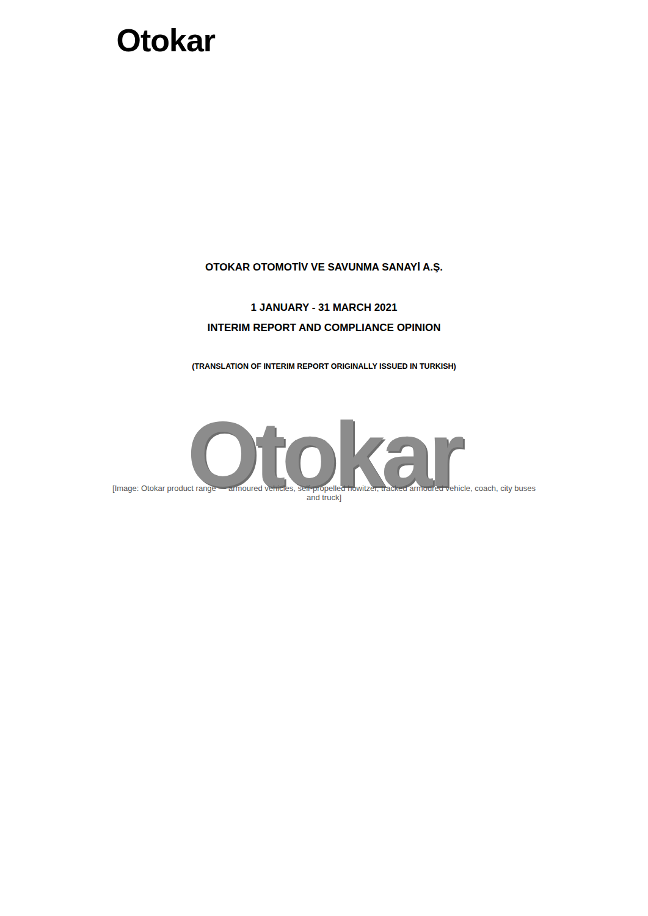Otokar
OTOKAR OTOMOTİV VE SAVUNMA SANAYİ A.Ş.
1 JANUARY - 31 MARCH 2021
INTERIM REPORT AND COMPLIANCE OPINION
(TRANSLATION OF INTERIM REPORT ORIGINALLY ISSUED IN TURKISH)
Otokar
[Image: Otokar product range — armoured vehicles, self-propelled howitzer, tracked armoured vehicle, coach, city buses and truck]